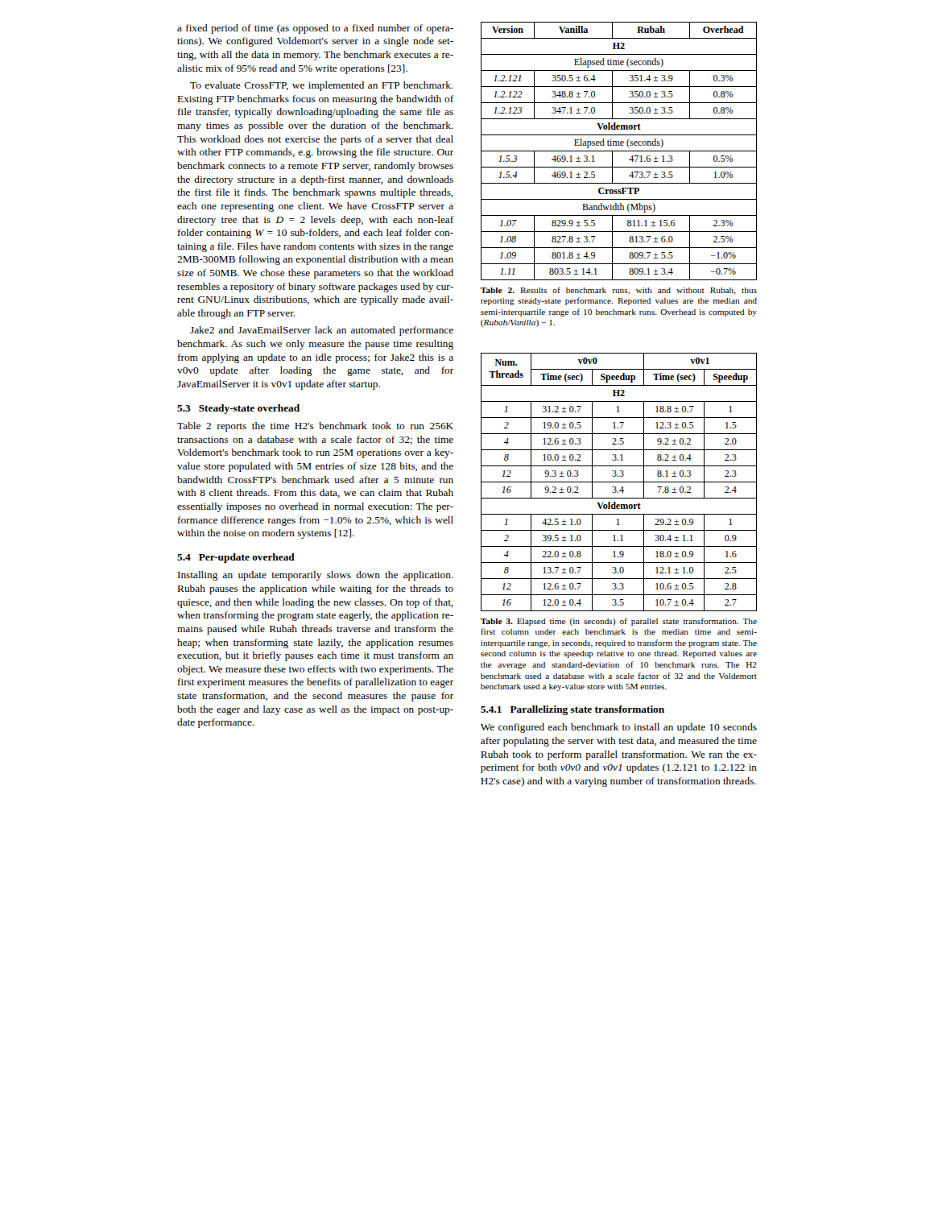a fixed period of time (as opposed to a fixed number of operations). We configured Voldemort's server in a single node setting, with all the data in memory. The benchmark executes a realistic mix of 95% read and 5% write operations [23].
To evaluate CrossFTP, we implemented an FTP benchmark. Existing FTP benchmarks focus on measuring the bandwidth of file transfer, typically downloading/uploading the same file as many times as possible over the duration of the benchmark. This workload does not exercise the parts of a server that deal with other FTP commands, e.g. browsing the file structure. Our benchmark connects to a remote FTP server, randomly browses the directory structure in a depth-first manner, and downloads the first file it finds. The benchmark spawns multiple threads, each one representing one client. We have CrossFTP server a directory tree that is D = 2 levels deep, with each non-leaf folder containing W = 10 sub-folders, and each leaf folder containing a file. Files have random contents with sizes in the range 2MB-300MB following an exponential distribution with a mean size of 50MB. We chose these parameters so that the workload resembles a repository of binary software packages used by current GNU/Linux distributions, which are typically made available through an FTP server.
Jake2 and JavaEmailServer lack an automated performance benchmark. As such we only measure the pause time resulting from applying an update to an idle process; for Jake2 this is a v0v0 update after loading the game state, and for JavaEmailServer it is v0v1 update after startup.
5.3 Steady-state overhead
Table 2 reports the time H2's benchmark took to run 256K transactions on a database with a scale factor of 32; the time Voldemort's benchmark took to run 25M operations over a key-value store populated with 5M entries of size 128 bits, and the bandwidth CrossFTP's benchmark used after a 5 minute run with 8 client threads. From this data, we can claim that Rubah essentially imposes no overhead in normal execution: The performance difference ranges from −1.0% to 2.5%, which is well within the noise on modern systems [12].
5.4 Per-update overhead
Installing an update temporarily slows down the application. Rubah pauses the application while waiting for the threads to quiesce, and then while loading the new classes. On top of that, when transforming the program state eagerly, the application remains paused while Rubah threads traverse and transform the heap; when transforming state lazily, the application resumes execution, but it briefly pauses each time it must transform an object. We measure these two effects with two experiments. The first experiment measures the benefits of parallelization to eager state transformation, and the second measures the pause for both the eager and lazy case as well as the impact on post-update performance.
| Version | Vanilla | Rubah | Overhead |
| --- | --- | --- | --- |
| H2 |
| Elapsed time (seconds) |
| 1.2.121 | 350.5 ± 6.4 | 351.4 ± 3.9 | 0.3% |
| 1.2.122 | 348.8 ± 7.0 | 350.0 ± 3.5 | 0.8% |
| 1.2.123 | 347.1 ± 7.0 | 350.0 ± 3.5 | 0.8% |
| Voldemort |
| Elapsed time (seconds) |
| 1.5.3 | 469.1 ± 3.1 | 471.6 ± 1.3 | 0.5% |
| 1.5.4 | 469.1 ± 2.5 | 473.7 ± 3.5 | 1.0% |
| CrossFTP |
| Bandwidth (Mbps) |
| 1.07 | 829.9 ± 5.5 | 811.1 ± 15.6 | 2.3% |
| 1.08 | 827.8 ± 3.7 | 813.7 ± 6.0 | 2.5% |
| 1.09 | 801.8 ± 4.9 | 809.7 ± 5.5 | −1.0% |
| 1.11 | 803.5 ± 14.1 | 809.1 ± 3.4 | −0.7% |
Table 2. Results of benchmark runs, with and without Rubah, thus reporting steady-state performance. Reported values are the median and semi-interquartile range of 10 benchmark runs. Overhead is computed by (Rubah/Vanilla) − 1.
| Num. Threads | v0v0 | v0v1 |
| --- | --- | --- |
| Time (sec) | Speedup | Time (sec) | Speedup |
| H2 |
| 1 | 31.2 ± 0.7 | 1 | 18.8 ± 0.7 | 1 |
| 2 | 19.0 ± 0.5 | 1.7 | 12.3 ± 0.5 | 1.5 |
| 4 | 12.6 ± 0.3 | 2.5 | 9.2 ± 0.2 | 2.0 |
| 8 | 10.0 ± 0.2 | 3.1 | 8.2 ± 0.4 | 2.3 |
| 12 | 9.3 ± 0.3 | 3.3 | 8.1 ± 0.3 | 2.3 |
| 16 | 9.2 ± 0.2 | 3.4 | 7.8 ± 0.2 | 2.4 |
| Voldemort |
| 1 | 42.5 ± 1.0 | 1 | 29.2 ± 0.9 | 1 |
| 2 | 39.5 ± 1.0 | 1.1 | 30.4 ± 1.1 | 0.9 |
| 4 | 22.0 ± 0.8 | 1.9 | 18.0 ± 0.9 | 1.6 |
| 8 | 13.7 ± 0.7 | 3.0 | 12.1 ± 1.0 | 2.5 |
| 12 | 12.6 ± 0.7 | 3.3 | 10.6 ± 0.5 | 2.8 |
| 16 | 12.0 ± 0.4 | 3.5 | 10.7 ± 0.4 | 2.7 |
Table 3. Elapsed time (in seconds) of parallel state transformation. The first column under each benchmark is the median time and semi-interquartile range, in seconds, required to transform the program state. The second column is the speedup relative to one thread. Reported values are the average and standard-deviation of 10 benchmark runs. The H2 benchmark used a database with a scale factor of 32 and the Voldemort benchmark used a key-value store with 5M entries.
5.4.1 Parallelizing state transformation
We configured each benchmark to install an update 10 seconds after populating the server with test data, and measured the time Rubah took to perform parallel transformation. We ran the experiment for both v0v0 and v0v1 updates (1.2.121 to 1.2.122 in H2's case) and with a varying number of transformation threads.